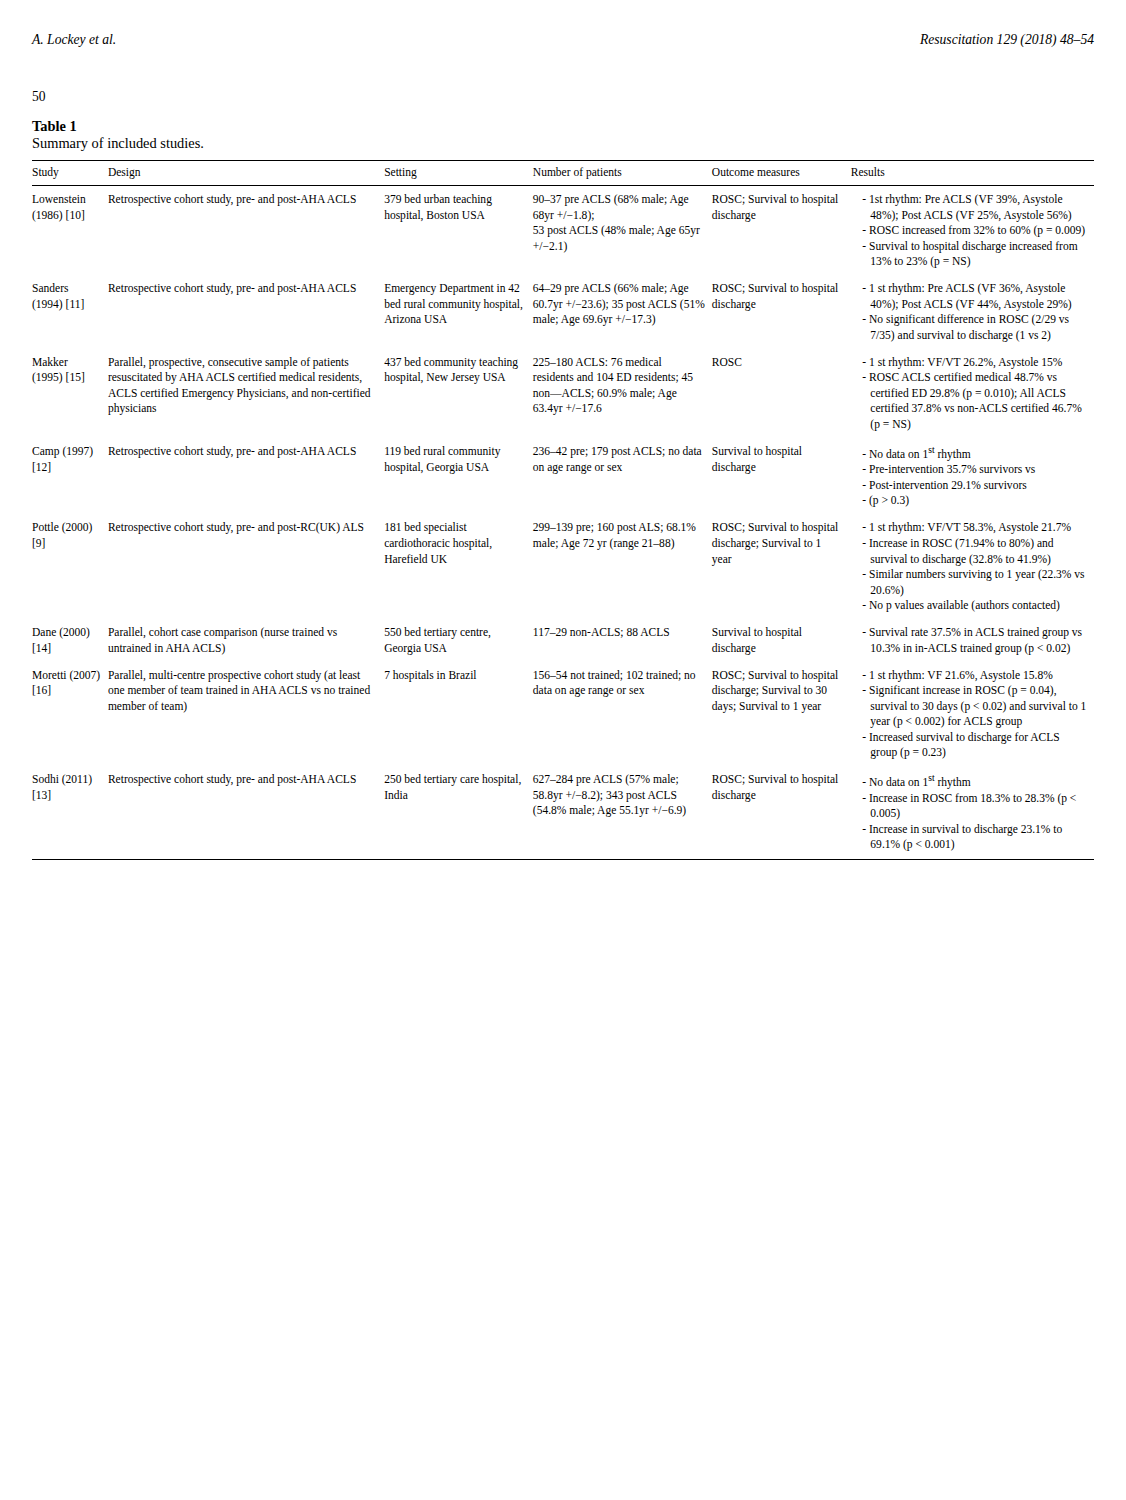A. Lockey et al. Resuscitation 129 (2018) 48–54
50
Table 1 Summary of included studies.
| Study | Design | Setting | Number of patients | Outcome measures | Results |
| --- | --- | --- | --- | --- | --- |
| Lowenstein (1986) [10] | Retrospective cohort study, pre- and post-AHA ACLS | 379 bed urban teaching hospital, Boston USA | 90–37 pre ACLS (68% male; Age 68yr +/−1.8); 53 post ACLS (48% male; Age 65yr +/−2.1) | ROSC; Survival to hospital discharge | 1st rhythm: Pre ACLS (VF 39%, Asystole 48%); Post ACLS (VF 25%, Asystole 56%) ROSC increased from 32% to 60% (p = 0.009) Survival to hospital discharge increased from 13% to 23% (p = NS) |
| Sanders (1994) [11] | Retrospective cohort study, pre- and post-AHA ACLS | Emergency Department in 42 bed rural community hospital, Arizona USA | 64–29 pre ACLS (66% male; Age 60.7yr +/−23.6); 35 post ACLS (51% male; Age 69.6yr +/−17.3) | ROSC; Survival to hospital discharge | 1 st rhythm: Pre ACLS (VF 36%, Asystole 40%); Post ACLS (VF 44%, Asystole 29%) No significant difference in ROSC (2/29 vs 7/35) and survival to discharge (1 vs 2) |
| Makker (1995) [15] | Parallel, prospective, consecutive sample of patients resuscitated by AHA ACLS certified medical residents, ACLS certified Emergency Physicians, and non-certified physicians | 437 bed community teaching hospital, New Jersey USA | 225–180 ACLS: 76 medical residents and 104 ED residents; 45 non—ACLS; 60.9% male; Age 63.4yr +/−17.6 | ROSC | 1 st rhythm: VF/VT 26.2%, Asystole 15% ROSC ACLS certified medical 48.7% vs certified ED 29.8% (p = 0.010); All ACLS certified 37.8% vs non-ACLS certified 46.7% (p = NS) |
| Camp (1997) [12] | Retrospective cohort study, pre- and post-AHA ACLS | 119 bed rural community hospital, Georgia USA | 236–42 pre; 179 post ACLS; no data on age range or sex | Survival to hospital discharge | No data on 1 st rhythm Pre-intervention 35.7% survivors vs Post-intervention 29.1% survivors (p > 0.3) |
| Pottle (2000) [9] | Retrospective cohort study, pre- and post-RC(UK) ALS | 181 bed specialist cardiothoracic hospital, Harefield UK | 299–139 pre; 160 post ALS; 68.1% male; Age 72 yr (range 21–88) | ROSC; Survival to hospital discharge; Survival to 1 year | 1 st rhythm: VF/VT 58.3%, Asystole 21.7% Increase in ROSC (71.94% to 80%) and survival to discharge (32.8% to 41.9%) Similar numbers surviving to 1 year (22.3% vs 20.6%) No p values available (authors contacted) |
| Dane (2000) [14] | Parallel, cohort case comparison (nurse trained vs untrained in AHA ACLS) | 550 bed tertiary centre, Georgia USA | 117–29 non-ACLS; 88 ACLS | Survival to hospital discharge | Survival rate 37.5% in ACLS trained group vs 10.3% in in-ACLS trained group (p < 0.02) |
| Moretti (2007) [16] | Parallel, multi-centre prospective cohort study (at least one member of team trained in AHA ACLS vs no trained member of team) | 7 hospitals in Brazil | 156–54 not trained; 102 trained; no data on age range or sex | ROSC; Survival to hospital discharge; Survival to 30 days; Survival to 1 year | 1 st rhythm: VF 21.6%, Asystole 15.8% Significant increase in ROSC (p = 0.04), survival to 30 days (p < 0.02) and survival to 1 year (p < 0.002) for ACLS group Increased survival to discharge for ACLS group (p = 0.23) |
| Sodhi (2011) [13] | Retrospective cohort study, pre- and post-AHA ACLS | 250 bed tertiary care hospital, India | 627–284 pre ACLS (57% male; 58.8yr +/−8.2); 343 post ACLS (54.8% male; Age 55.1yr +/−6.9) | ROSC; Survival to hospital discharge | No data on 1 st rhythm Increase in ROSC from 18.3% to 28.3% (p < 0.005) Increase in survival to discharge 23.1% to 69.1% (p < 0.001) |